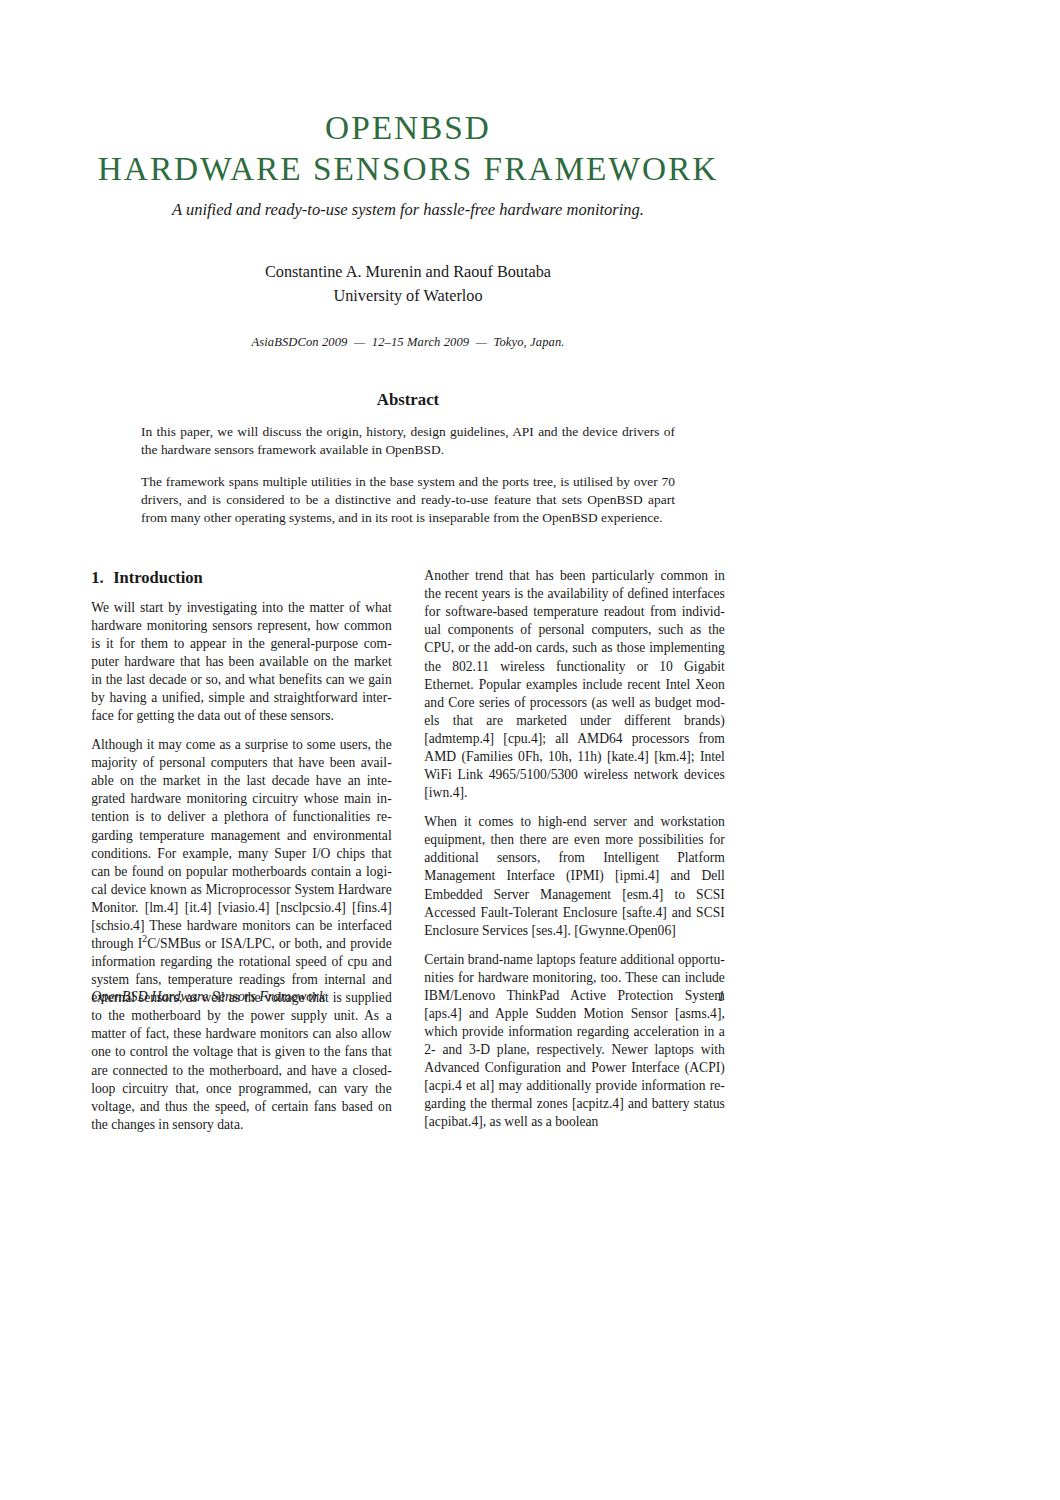OPENBSD HARDWARE SENSORS FRAMEWORK
A unified and ready-to-use system for hassle-free hardware monitoring.
Constantine A. Murenin and Raouf Boutaba
University of Waterloo
AsiaBSDCon 2009 — 12–15 March 2009 — Tokyo, Japan.
Abstract
In this paper, we will discuss the origin, history, design guidelines, API and the device drivers of the hardware sensors framework available in OpenBSD.
The framework spans multiple utilities in the base system and the ports tree, is utilised by over 70 drivers, and is considered to be a distinctive and ready-to-use feature that sets OpenBSD apart from many other operating systems, and in its root is inseparable from the OpenBSD experience.
1. Introduction
We will start by investigating into the matter of what hardware monitoring sensors represent, how common is it for them to appear in the general-purpose computer hardware that has been available on the market in the last decade or so, and what benefits can we gain by having a unified, simple and straightforward interface for getting the data out of these sensors.
Although it may come as a surprise to some users, the majority of personal computers that have been available on the market in the last decade have an integrated hardware monitoring circuitry whose main intention is to deliver a plethora of functionalities regarding temperature management and environmental conditions. For example, many Super I/O chips that can be found on popular motherboards contain a logical device known as Microprocessor System Hardware Monitor. [lm.4] [it.4] [viasio.4] [nsclpcsio.4] [fins.4] [schsio.4] These hardware monitors can be interfaced through I2C/SMBus or ISA/LPC, or both, and provide information regarding the rotational speed of cpu and system fans, temperature readings from internal and external sensors, as well as the voltage that is supplied to the motherboard by the power supply unit. As a matter of fact, these hardware monitors can also allow one to control the voltage that is given to the fans that are connected to the motherboard, and have a closed-loop circuitry that, once programmed, can vary the voltage, and thus the speed, of certain fans based on the changes in sensory data.
Another trend that has been particularly common in the recent years is the availability of defined interfaces for software-based temperature readout from individual components of personal computers, such as the CPU, or the add-on cards, such as those implementing the 802.11 wireless functionality or 10 Gigabit Ethernet. Popular examples include recent Intel Xeon and Core series of processors (as well as budget models that are marketed under different brands) [admtemp.4] [cpu.4]; all AMD64 processors from AMD (Families 0Fh, 10h, 11h) [kate.4] [km.4]; Intel WiFi Link 4965/5100/5300 wireless network devices [iwn.4].
When it comes to high-end server and workstation equipment, then there are even more possibilities for additional sensors, from Intelligent Platform Management Interface (IPMI) [ipmi.4] and Dell Embedded Server Management [esm.4] to SCSI Accessed Fault-Tolerant Enclosure [safte.4] and SCSI Enclosure Services [ses.4]. [Gwynne.Open06]
Certain brand-name laptops feature additional opportunities for hardware monitoring, too. These can include IBM/Lenovo ThinkPad Active Protection System [aps.4] and Apple Sudden Motion Sensor [asms.4], which provide information regarding acceleration in a 2- and 3-D plane, respectively. Newer laptops with Advanced Configuration and Power Interface (ACPI) [acpi.4 et al] may additionally provide information regarding the thermal zones [acpitz.4] and battery status [acpibat.4], as well as a boolean
OpenBSD Hardware Sensors Framework 1